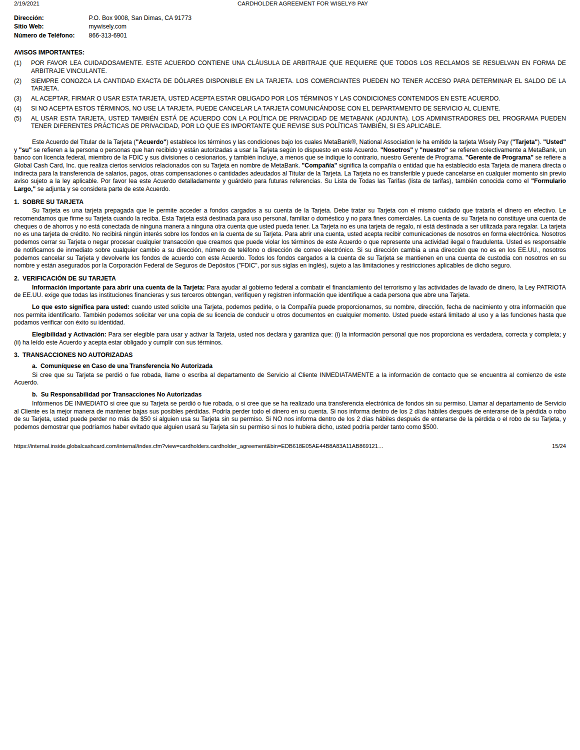2/19/2021 CARDHOLDER AGREEMENT FOR WISELY® PAY
| Dirección: | P.O. Box 9008, San Dimas, CA 91773 |
| Sitio Web: | mywisely.com |
| Número de Teléfono: | 866-313-6901 |
AVISOS IMPORTANTES:
Por favor lea cuidadosamente. Este acuerdo contiene una cláusula de arbitraje que requiere que todos los reclamos se resuelvan en forma de arbitraje vinculante.
Siempre conozca la cantidad exacta de dólares disponible en la tarjeta. Los comerciantes pueden no tener acceso para determinar el saldo de la tarjeta.
Al aceptar, firmar o usar esta tarjeta, usted acepta estar obligado por los términos y las condiciones contenidos en este acuerdo.
Si no acepta estos términos, no use la tarjeta. Puede cancelar la tarjeta comunicándose con el departamento de servicio al cliente.
Al usar esta tarjeta, usted también está de acuerdo con la política de privacidad de MetaBank (adjunta). Los administradores del programa pueden tener diferentes prácticas de privacidad, por lo que es importante que revise sus políticas también, si es aplicable.
Este Acuerdo del Titular de la Tarjeta ("Acuerdo") establece los términos y las condiciones bajo los cuales MetaBank®, National Association le ha emitido la tarjeta Wisely Pay ("Tarjeta"). "Usted" y "su" se refieren a la persona o personas que han recibido y están autorizadas a usar la Tarjeta según lo dispuesto en este Acuerdo. "Nosotros" y "nuestro" se refieren colectivamente a MetaBank, un banco con licencia federal, miembro de la FDIC y sus divisiones o cesionarios, y también incluye, a menos que se indique lo contrario, nuestro Gerente de Programa. "Gerente de Programa" se refiere a Global Cash Card, Inc. que realiza ciertos servicios relacionados con su Tarjeta en nombre de MetaBank. "Compañía" significa la compañía o entidad que ha establecido esta Tarjeta de manera directa o indirecta para la transferencia de salarios, pagos, otras compensaciones o cantidades adeudados al Titular de la Tarjeta. La Tarjeta no es transferible y puede cancelarse en cualquier momento sin previo aviso sujeto a la ley aplicable. Por favor lea este Acuerdo detalladamente y guárdelo para futuras referencias. Su Lista de Todas las Tarifas (lista de tarifas), también conocida como el "Formulario Largo," se adjunta y se considera parte de este Acuerdo.
1. SOBRE SU TARJETA
Su Tarjeta es una tarjeta prepagada que le permite acceder a fondos cargados a su cuenta de la Tarjeta. Debe tratar su Tarjeta con el mismo cuidado que trataría el dinero en efectivo. Le recomendamos que firme su Tarjeta cuando la reciba. Esta Tarjeta está destinada para uso personal, familiar o doméstico y no para fines comerciales. La cuenta de su Tarjeta no constituye una cuenta de cheques o de ahorros y no está conectada de ninguna manera a ninguna otra cuenta que usted pueda tener. La Tarjeta no es una tarjeta de regalo, ni está destinada a ser utilizada para regalar. La tarjeta no es una tarjeta de crédito. No recibirá ningún interés sobre los fondos en la cuenta de su Tarjeta. Para abrir una cuenta, usted acepta recibir comunicaciones de nosotros en forma electrónica. Nosotros podemos cerrar su Tarjeta o negar procesar cualquier transacción que creamos que puede violar los términos de este Acuerdo o que represente una actividad ilegal o fraudulenta. Usted es responsable de notificarnos de inmediato sobre cualquier cambio a su dirección, número de teléfono o dirección de correo electrónico. Si su dirección cambia a una dirección que no es en los EE.UU., nosotros podemos cancelar su Tarjeta y devolverle los fondos de acuerdo con este Acuerdo. Todos los fondos cargados a la cuenta de su Tarjeta se mantienen en una cuenta de custodia con nosotros en su nombre y están asegurados por la Corporación Federal de Seguros de Depósitos ("FDIC", por sus siglas en inglés), sujeto a las limitaciones y restricciones aplicables de dicho seguro.
2. VERIFICACIÓN DE SU TARJETA
Información importante para abrir una cuenta de la Tarjeta: Para ayudar al gobierno federal a combatir el financiamiento del terrorismo y las actividades de lavado de dinero, la Ley PATRIOTA de EE.UU. exige que todas las instituciones financieras y sus terceros obtengan, verifiquen y registren información que identifique a cada persona que abre una Tarjeta.
Lo que esto significa para usted: cuando usted solicite una Tarjeta, podemos pedirle, o la Compañía puede proporcionarnos, su nombre, dirección, fecha de nacimiento y otra información que nos permita identificarlo. También podemos solicitar ver una copia de su licencia de conducir u otros documentos en cualquier momento. Usted puede estará limitado al uso y a las funciones hasta que podamos verificar con éxito su identidad.
Elegibilidad y Activación: Para ser elegible para usar y activar la Tarjeta, usted nos declara y garantiza que: (i) la información personal que nos proporciona es verdadera, correcta y completa; y (ii) ha leído este Acuerdo y acepta estar obligado y cumplir con sus términos.
3. TRANSACCIONES NO AUTORIZADAS
a. Comuníquese en Caso de una Transferencia No Autorizada
Si cree que su Tarjeta se perdió o fue robada, llame o escriba al departamento de Servicio al Cliente INMEDIATAMENTE a la información de contacto que se encuentra al comienzo de este Acuerdo.
b. Su Responsabilidad por Transacciones No Autorizadas
Infórmenos DE INMEDIATO si cree que su Tarjeta se perdió o fue robada, o si cree que se ha realizado una transferencia electrónica de fondos sin su permiso. Llamar al departamento de Servicio al Cliente es la mejor manera de mantener bajas sus posibles pérdidas. Podría perder todo el dinero en su cuenta. Si nos informa dentro de los 2 días hábiles después de enterarse de la pérdida o robo de su Tarjeta, usted puede perder no más de $50 si alguien usa su Tarjeta sin su permiso. Si NO nos informa dentro de los 2 días hábiles después de enterarse de la pérdida o el robo de su Tarjeta, y podemos demostrar que podríamos haber evitado que alguien usará su Tarjeta sin su permiso si nos lo hubiera dicho, usted podría perder tanto como $500.
https://internal.inside.globalcashcard.com/internal/index.cfm?view=cardholders.cardholder_agreement&bin=EDB618E05AE44B8A83A11AB869121… 15/24